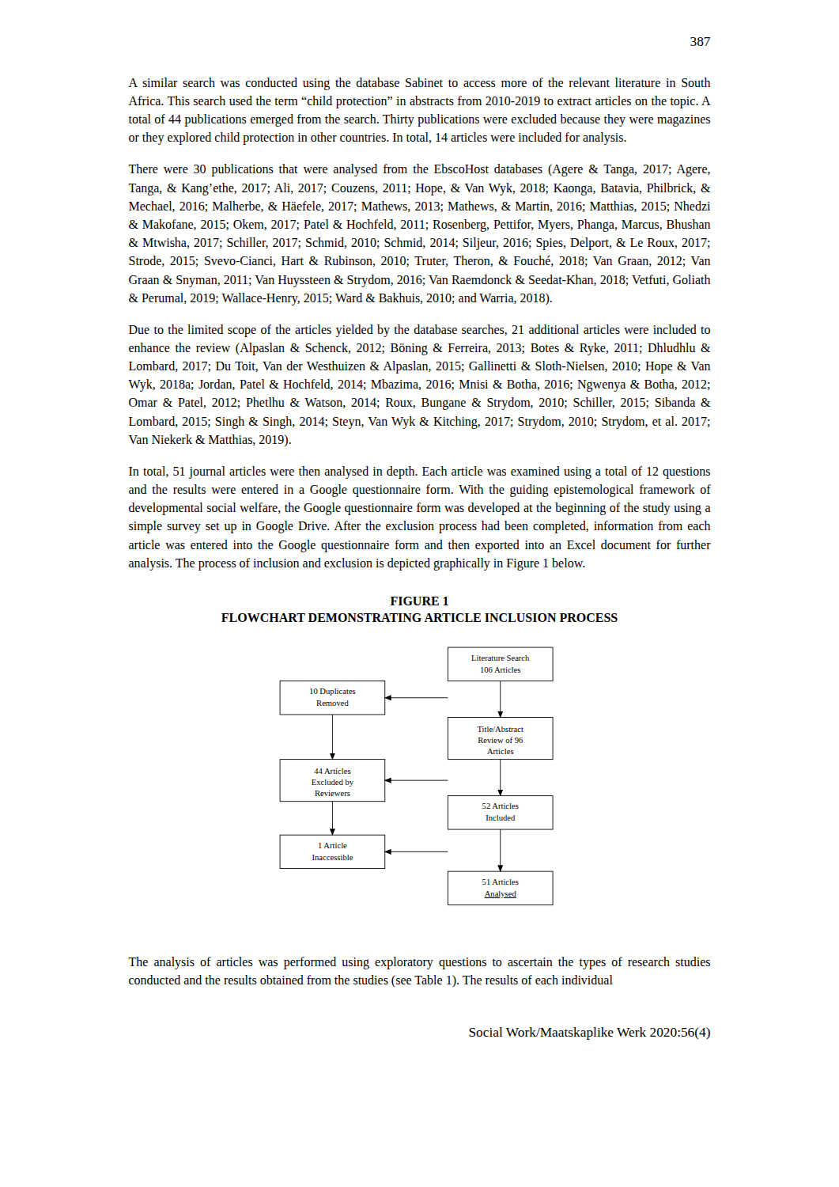387
A similar search was conducted using the database Sabinet to access more of the relevant literature in South Africa. This search used the term “child protection” in abstracts from 2010-2019 to extract articles on the topic. A total of 44 publications emerged from the search. Thirty publications were excluded because they were magazines or they explored child protection in other countries. In total, 14 articles were included for analysis.
There were 30 publications that were analysed from the EbscoHost databases (Agere & Tanga, 2017; Agere, Tanga, & Kang’ethe, 2017; Ali, 2017; Couzens, 2011; Hope, & Van Wyk, 2018; Kaonga, Batavia, Philbrick, & Mechael, 2016; Malherbe, & Häefele, 2017; Mathews, 2013; Mathews, & Martin, 2016; Matthias, 2015; Nhedzi & Makofane, 2015; Okem, 2017; Patel & Hochfeld, 2011; Rosenberg, Pettifor, Myers, Phanga, Marcus, Bhushan & Mtwisha, 2017; Schiller, 2017; Schmid, 2010; Schmid, 2014; Siljeur, 2016; Spies, Delport, & Le Roux, 2017; Strode, 2015; Svevo-Cianci, Hart & Rubinson, 2010; Truter, Theron, & Fouché, 2018; Van Graan, 2012; Van Graan & Snyman, 2011; Van Huyssteen & Strydom, 2016; Van Raemdonck & Seedat-Khan, 2018; Vetfuti, Goliath & Perumal, 2019; Wallace-Henry, 2015; Ward & Bakhuis, 2010; and Warria, 2018).
Due to the limited scope of the articles yielded by the database searches, 21 additional articles were included to enhance the review (Alpaslan & Schenck, 2012; Böning & Ferreira, 2013; Botes & Ryke, 2011; Dhludhlu & Lombard, 2017; Du Toit, Van der Westhuizen & Alpaslan, 2015; Gallinetti & Sloth-Nielsen, 2010; Hope & Van Wyk, 2018a; Jordan, Patel & Hochfeld, 2014; Mbazima, 2016; Mnisi & Botha, 2016; Ngwenya & Botha, 2012; Omar & Patel, 2012; Phetlhu & Watson, 2014; Roux, Bungane & Strydom, 2010; Schiller, 2015; Sibanda & Lombard, 2015; Singh & Singh, 2014; Steyn, Van Wyk & Kitching, 2017; Strydom, 2010; Strydom, et al. 2017; Van Niekerk & Matthias, 2019).
In total, 51 journal articles were then analysed in depth. Each article was examined using a total of 12 questions and the results were entered in a Google questionnaire form. With the guiding epistemological framework of developmental social welfare, the Google questionnaire form was developed at the beginning of the study using a simple survey set up in Google Drive. After the exclusion process had been completed, information from each article was entered into the Google questionnaire form and then exported into an Excel document for further analysis. The process of inclusion and exclusion is depicted graphically in Figure 1 below.
Figure 1
Flowchart demonstrating article inclusion process
Literature Search 106 Articles Title/Abstract Review of 96 Articles 52 Articles Included 51 Articles Analysed 10 Duplicates Removed 44 Articles Excluded by Reviewers 1 Article Inaccessible
The analysis of articles was performed using exploratory questions to ascertain the types of research studies conducted and the results obtained from the studies (see Table 1). The results of each individual
Social Work/Maatskaplike Werk 2020:56(4)